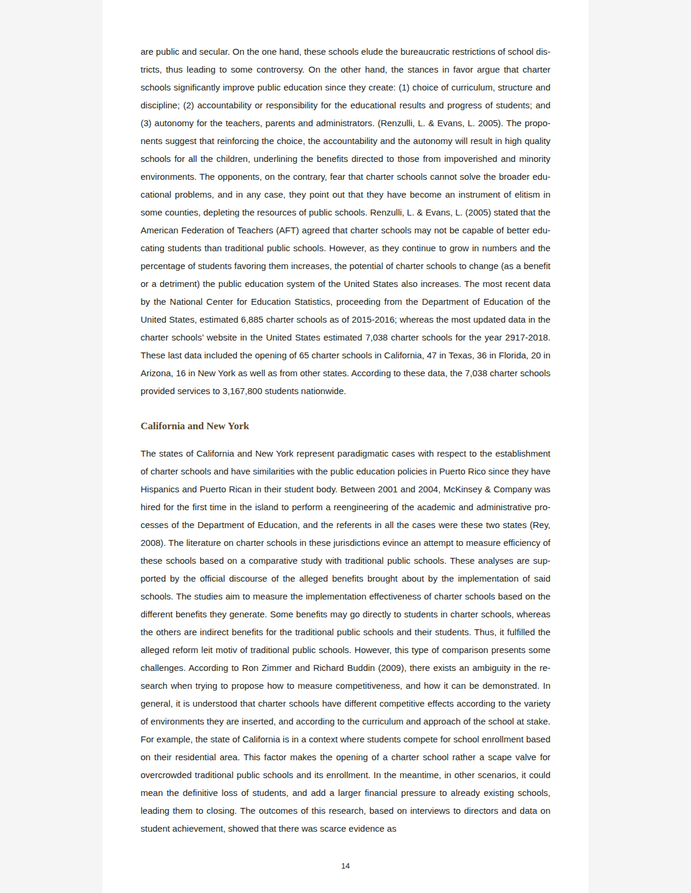are public and secular. On the one hand, these schools elude the bureaucratic restrictions of school districts, thus leading to some controversy. On the other hand, the stances in favor argue that charter schools significantly improve public education since they create: (1) choice of curriculum, structure and discipline; (2) accountability or responsibility for the educational results and progress of students; and (3) autonomy for the teachers, parents and administrators. (Renzulli, L. & Evans, L. 2005). The proponents suggest that reinforcing the choice, the accountability and the autonomy will result in high quality schools for all the children, underlining the benefits directed to those from impoverished and minority environments. The opponents, on the contrary, fear that charter schools cannot solve the broader educational problems, and in any case, they point out that they have become an instrument of elitism in some counties, depleting the resources of public schools. Renzulli, L. & Evans, L. (2005) stated that the American Federation of Teachers (AFT) agreed that charter schools may not be capable of better educating students than traditional public schools. However, as they continue to grow in numbers and the percentage of students favoring them increases, the potential of charter schools to change (as a benefit or a detriment) the public education system of the United States also increases. The most recent data by the National Center for Education Statistics, proceeding from the Department of Education of the United States, estimated 6,885 charter schools as of 2015-2016; whereas the most updated data in the charter schools’ website in the United States estimated 7,038 charter schools for the year 2917-2018. These last data included the opening of 65 charter schools in California, 47 in Texas, 36 in Florida, 20 in Arizona, 16 in New York as well as from other states. According to these data, the 7,038 charter schools provided services to 3,167,800 students nationwide.
California and New York
The states of California and New York represent paradigmatic cases with respect to the establishment of charter schools and have similarities with the public education policies in Puerto Rico since they have Hispanics and Puerto Rican in their student body. Between 2001 and 2004, McKinsey & Company was hired for the first time in the island to perform a reengineering of the academic and administrative processes of the Department of Education, and the referents in all the cases were these two states (Rey, 2008). The literature on charter schools in these jurisdictions evince an attempt to measure efficiency of these schools based on a comparative study with traditional public schools. These analyses are supported by the official discourse of the alleged benefits brought about by the implementation of said schools. The studies aim to measure the implementation effectiveness of charter schools based on the different benefits they generate. Some benefits may go directly to students in charter schools, whereas the others are indirect benefits for the traditional public schools and their students. Thus, it fulfilled the alleged reform leit motiv of traditional public schools. However, this type of comparison presents some challenges. According to Ron Zimmer and Richard Buddin (2009), there exists an ambiguity in the research when trying to propose how to measure competitiveness, and how it can be demonstrated. In general, it is understood that charter schools have different competitive effects according to the variety of environments they are inserted, and according to the curriculum and approach of the school at stake. For example, the state of California is in a context where students compete for school enrollment based on their residential area. This factor makes the opening of a charter school rather a scape valve for overcrowded traditional public schools and its enrollment. In the meantime, in other scenarios, it could mean the definitive loss of students, and add a larger financial pressure to already existing schools, leading them to closing. The outcomes of this research, based on interviews to directors and data on student achievement, showed that there was scarce evidence as
14